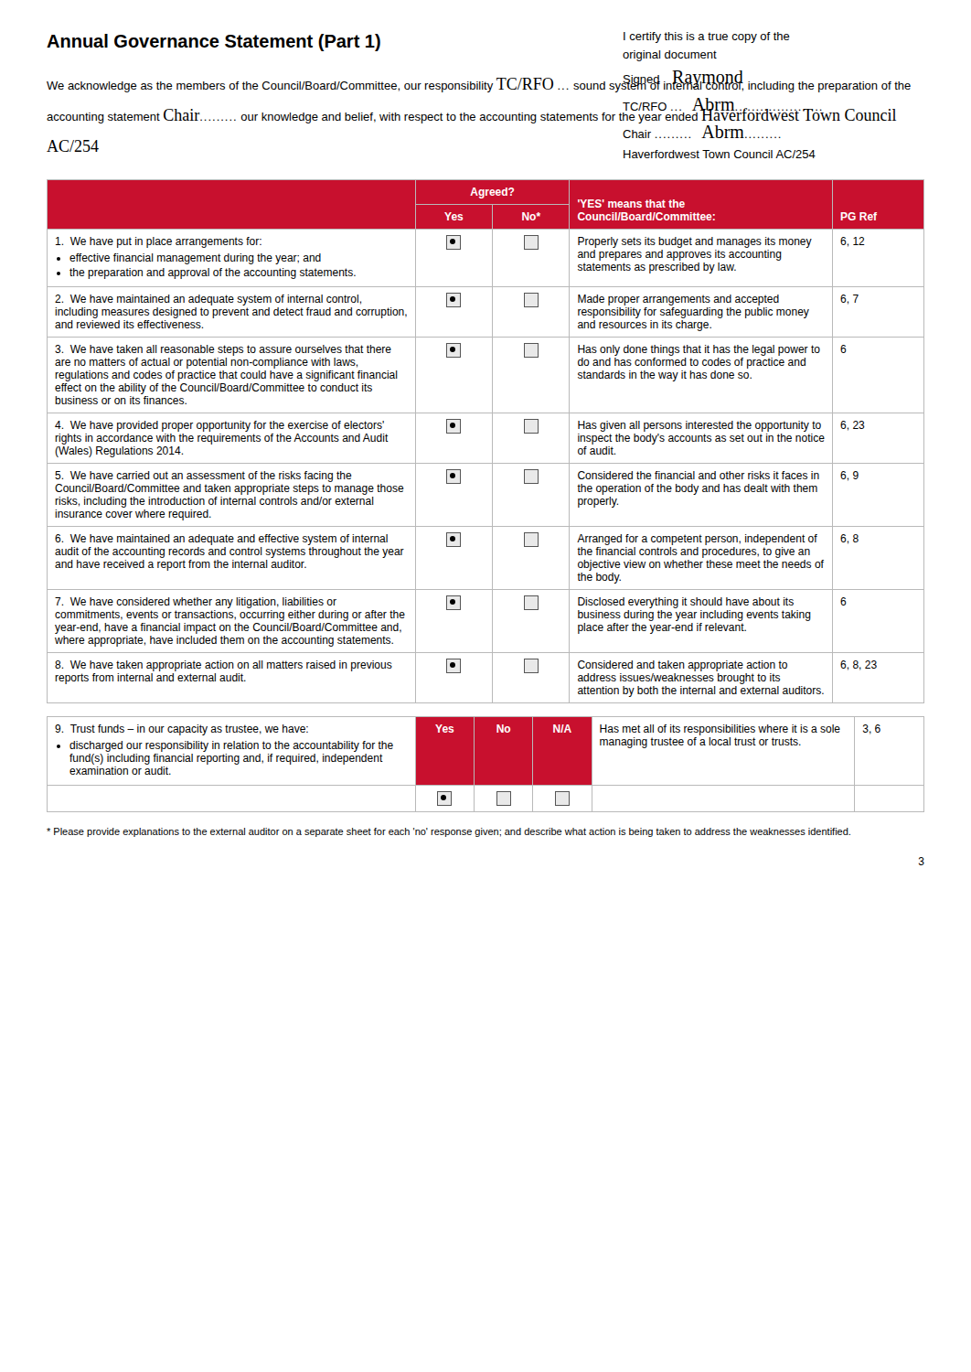I certify this is a true copy of the
original document
Signed Raymond
TC/RFO ... Abrm.....................
Chair ......... Abrm.........
Haverfordwest Town Council AC/254
Annual Governance Statement (Part 1)
We acknowledge as the members of the Council/Board/Committee, our responsibility TC/RFO ... sound system of internal control, including the preparation of the accounting statement Chair......... our knowledge and belief, with respect to the accounting statements for the year ended Haverfordwest Town Council AC/254
| | Agreed? | 'YES' means that the Council/Board/Committee: | PG Ref |
| --- | --- | --- | --- |
| Yes | No* |
| 1. We have put in place arrangements for: effective financial management during the year; and the preparation and approval of the accounting statements. | | | Properly sets its budget and manages its money and prepares and approves its accounting statements as prescribed by law. | 6, 12 |
| 2. We have maintained an adequate system of internal control, including measures designed to prevent and detect fraud and corruption, and reviewed its effectiveness. | | | Made proper arrangements and accepted responsibility for safeguarding the public money and resources in its charge. | 6, 7 |
| 3. We have taken all reasonable steps to assure ourselves that there are no matters of actual or potential non-compliance with laws, regulations and codes of practice that could have a significant financial effect on the ability of the Council/Board/Committee to conduct its business or on its finances. | | | Has only done things that it has the legal power to do and has conformed to codes of practice and standards in the way it has done so. | 6 |
| 4. We have provided proper opportunity for the exercise of electors' rights in accordance with the requirements of the Accounts and Audit (Wales) Regulations 2014. | | | Has given all persons interested the opportunity to inspect the body's accounts as set out in the notice of audit. | 6, 23 |
| 5. We have carried out an assessment of the risks facing the Council/Board/Committee and taken appropriate steps to manage those risks, including the introduction of internal controls and/or external insurance cover where required. | | | Considered the financial and other risks it faces in the operation of the body and has dealt with them properly. | 6, 9 |
| 6. We have maintained an adequate and effective system of internal audit of the accounting records and control systems throughout the year and have received a report from the internal auditor. | | | Arranged for a competent person, independent of the financial controls and procedures, to give an objective view on whether these meet the needs of the body. | 6, 8 |
| 7. We have considered whether any litigation, liabilities or commitments, events or transactions, occurring either during or after the year-end, have a financial impact on the Council/Board/Committee and, where appropriate, have included them on the accounting statements. | | | Disclosed everything it should have about its business during the year including events taking place after the year-end if relevant. | 6 |
| 8. We have taken appropriate action on all matters raised in previous reports from internal and external audit. | | | Considered and taken appropriate action to address issues/weaknesses brought to its attention by both the internal and external auditors. | 6, 8, 23 |
| 9. Trust funds – in our capacity as trustee, we have: discharged our responsibility in relation to the accountability for the fund(s) including financial reporting and, if required, independent examination or audit. | Yes | No | N/A | Has met all of its responsibilities where it is a sole managing trustee of a local trust or trusts. | 3, 6 |
* Please provide explanations to the external auditor on a separate sheet for each 'no' response given; and describe what action is being taken to address the weaknesses identified.
3